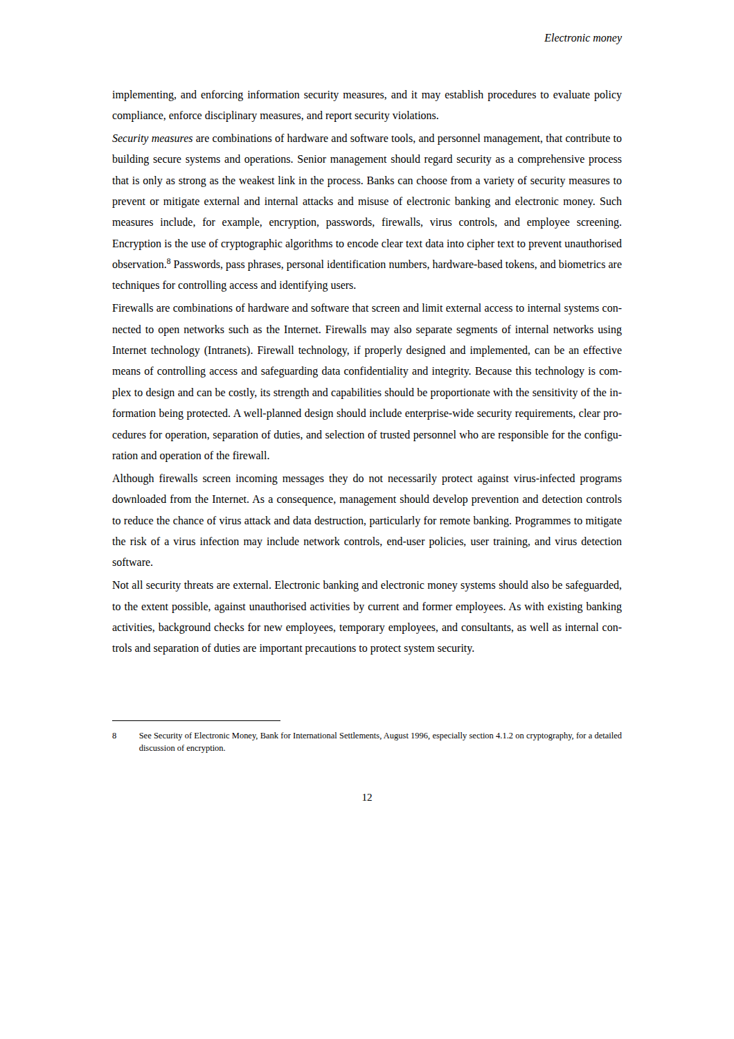Electronic money
implementing, and enforcing information security measures, and it may establish procedures to evaluate policy compliance, enforce disciplinary measures, and report security violations.
Security measures are combinations of hardware and software tools, and personnel management, that contribute to building secure systems and operations. Senior management should regard security as a comprehensive process that is only as strong as the weakest link in the process. Banks can choose from a variety of security measures to prevent or mitigate external and internal attacks and misuse of electronic banking and electronic money. Such measures include, for example, encryption, passwords, firewalls, virus controls, and employee screening. Encryption is the use of cryptographic algorithms to encode clear text data into cipher text to prevent unauthorised observation.8 Passwords, pass phrases, personal identification numbers, hardware-based tokens, and biometrics are techniques for controlling access and identifying users.
Firewalls are combinations of hardware and software that screen and limit external access to internal systems connected to open networks such as the Internet. Firewalls may also separate segments of internal networks using Internet technology (Intranets). Firewall technology, if properly designed and implemented, can be an effective means of controlling access and safeguarding data confidentiality and integrity. Because this technology is complex to design and can be costly, its strength and capabilities should be proportionate with the sensitivity of the information being protected. A well-planned design should include enterprise-wide security requirements, clear procedures for operation, separation of duties, and selection of trusted personnel who are responsible for the configuration and operation of the firewall.
Although firewalls screen incoming messages they do not necessarily protect against virus-infected programs downloaded from the Internet. As a consequence, management should develop prevention and detection controls to reduce the chance of virus attack and data destruction, particularly for remote banking. Programmes to mitigate the risk of a virus infection may include network controls, end-user policies, user training, and virus detection software.
Not all security threats are external. Electronic banking and electronic money systems should also be safeguarded, to the extent possible, against unauthorised activities by current and former employees. As with existing banking activities, background checks for new employees, temporary employees, and consultants, as well as internal controls and separation of duties are important precautions to protect system security.
8 See Security of Electronic Money, Bank for International Settlements, August 1996, especially section 4.1.2 on cryptography, for a detailed discussion of encryption.
12